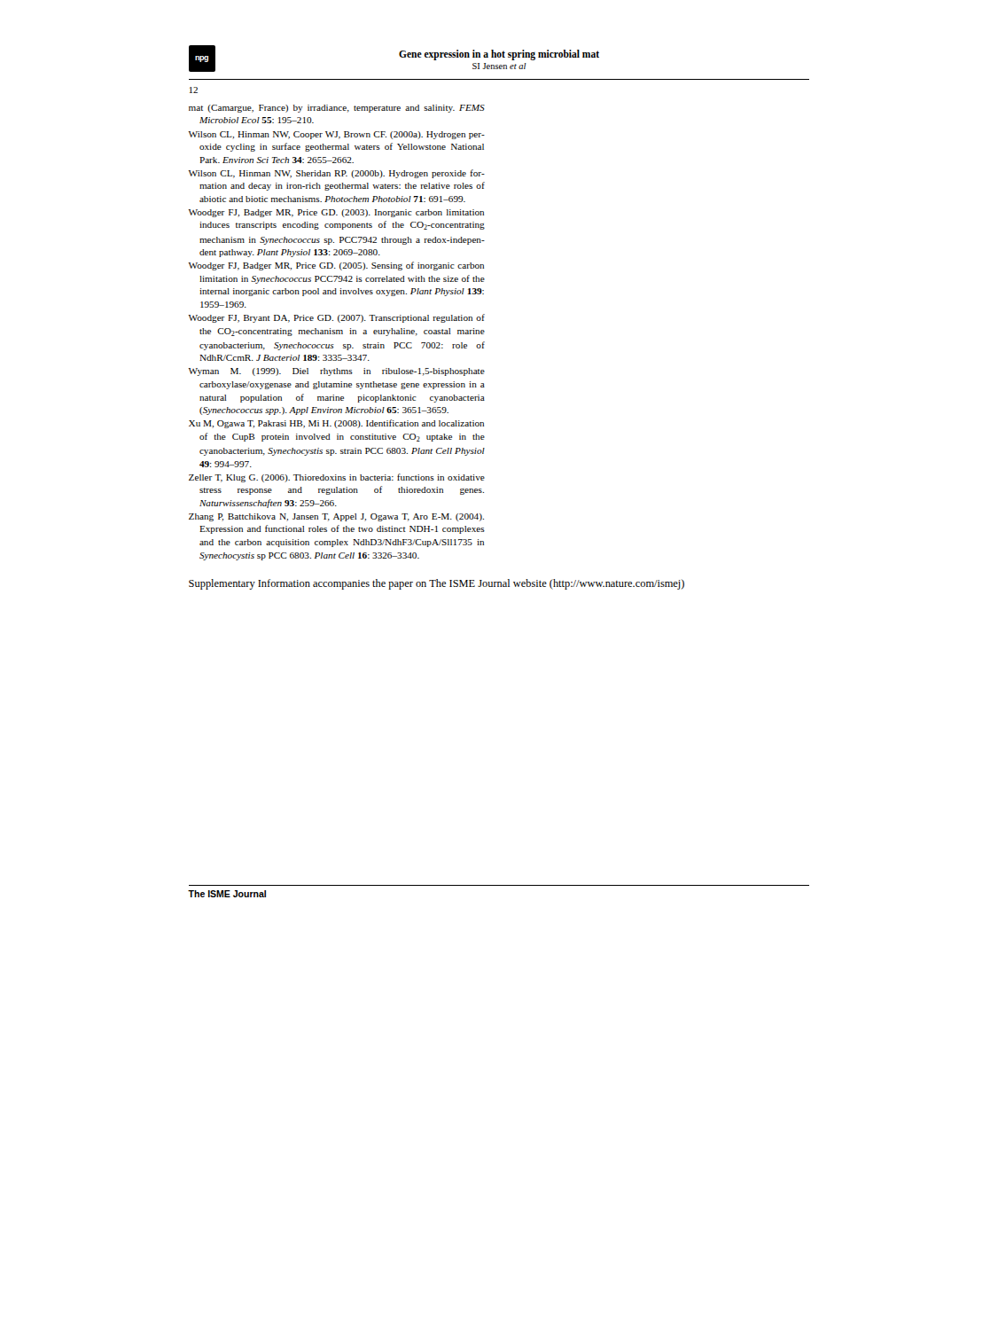npg
Gene expression in a hot spring microbial mat
SI Jensen et al
12
mat (Camargue, France) by irradiance, temperature and salinity. FEMS Microbiol Ecol 55: 195–210.
Wilson CL, Hinman NW, Cooper WJ, Brown CF. (2000a). Hydrogen peroxide cycling in surface geothermal waters of Yellowstone National Park. Environ Sci Tech 34: 2655–2662.
Wilson CL, Hinman NW, Sheridan RP. (2000b). Hydrogen peroxide formation and decay in iron-rich geothermal waters: the relative roles of abiotic and biotic mechanisms. Photochem Photobiol 71: 691–699.
Woodger FJ, Badger MR, Price GD. (2003). Inorganic carbon limitation induces transcripts encoding components of the CO2-concentrating mechanism in Synechococcus sp. PCC7942 through a redox-independent pathway. Plant Physiol 133: 2069–2080.
Woodger FJ, Badger MR, Price GD. (2005). Sensing of inorganic carbon limitation in Synechococcus PCC7942 is correlated with the size of the internal inorganic carbon pool and involves oxygen. Plant Physiol 139: 1959–1969.
Woodger FJ, Bryant DA, Price GD. (2007). Transcriptional regulation of the CO2-concentrating mechanism in a euryhaline, coastal marine cyanobacterium, Synechococcus sp. strain PCC 7002: role of NdhR/CcmR. J Bacteriol 189: 3335–3347.
Wyman M. (1999). Diel rhythms in ribulose-1,5-bisphosphate carboxylase/oxygenase and glutamine synthetase gene expression in a natural population of marine picoplanktonic cyanobacteria (Synechococcus spp.). Appl Environ Microbiol 65: 3651–3659.
Xu M, Ogawa T, Pakrasi HB, Mi H. (2008). Identification and localization of the CupB protein involved in constitutive CO2 uptake in the cyanobacterium, Synechocystis sp. strain PCC 6803. Plant Cell Physiol 49: 994–997.
Zeller T, Klug G. (2006). Thioredoxins in bacteria: functions in oxidative stress response and regulation of thioredoxin genes. Naturwissenschaften 93: 259–266.
Zhang P, Battchikova N, Jansen T, Appel J, Ogawa T, Aro E-M. (2004). Expression and functional roles of the two distinct NDH-1 complexes and the carbon acquisition complex NdhD3/NdhF3/CupA/Sll1735 in Synechocystis sp PCC 6803. Plant Cell 16: 3326–3340.
Supplementary Information accompanies the paper on The ISME Journal website (http://www.nature.com/ismej)
The ISME Journal